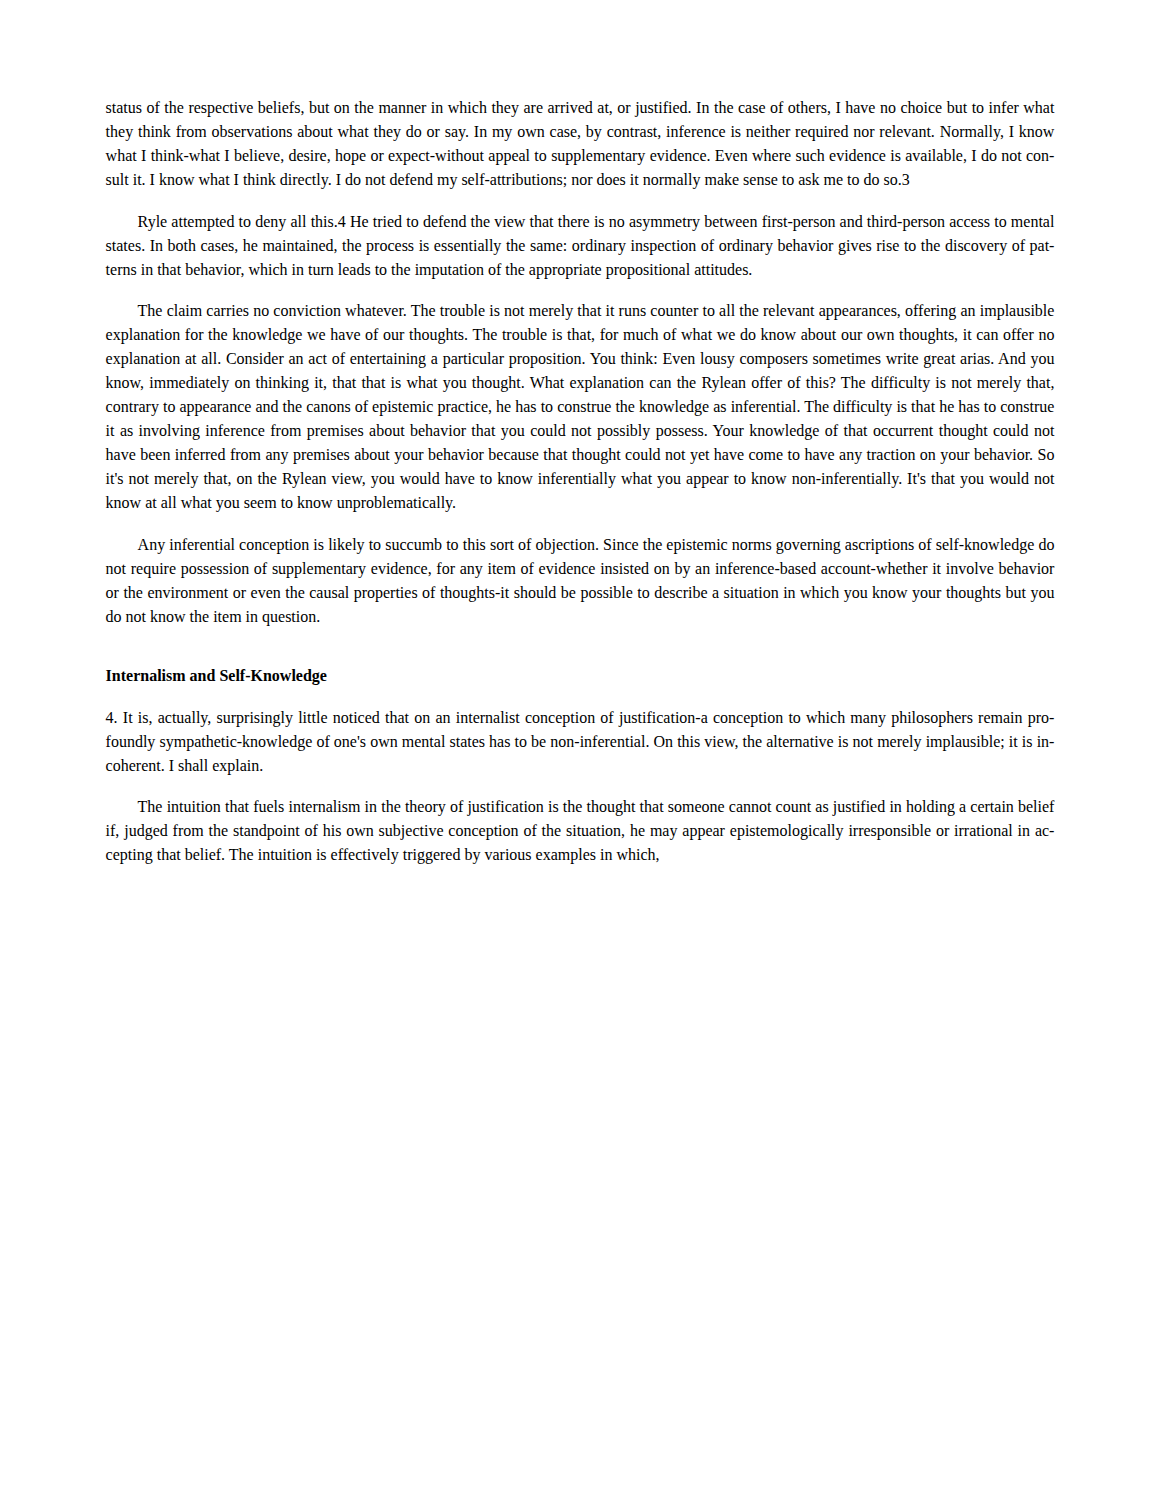status of the respective beliefs, but on the manner in which they are arrived at, or justified. In the case of others, I have no choice but to infer what they think from observations about what they do or say. In my own case, by contrast, inference is neither required nor relevant. Normally, I know what I think-what I believe, desire, hope or expect-without appeal to supplementary evidence. Even where such evidence is available, I do not consult it. I know what I think directly. I do not defend my self-attributions; nor does it normally make sense to ask me to do so.3
Ryle attempted to deny all this.4 He tried to defend the view that there is no asymmetry between first-person and third-person access to mental states. In both cases, he maintained, the process is essentially the same: ordinary inspection of ordinary behavior gives rise to the discovery of patterns in that behavior, which in turn leads to the imputation of the appropriate propositional attitudes.
The claim carries no conviction whatever. The trouble is not merely that it runs counter to all the relevant appearances, offering an implausible explanation for the knowledge we have of our thoughts. The trouble is that, for much of what we do know about our own thoughts, it can offer no explanation at all. Consider an act of entertaining a particular proposition. You think: Even lousy composers sometimes write great arias. And you know, immediately on thinking it, that that is what you thought. What explanation can the Rylean offer of this? The difficulty is not merely that, contrary to appearance and the canons of epistemic practice, he has to construe the knowledge as inferential. The difficulty is that he has to construe it as involving inference from premises about behavior that you could not possibly possess. Your knowledge of that occurrent thought could not have been inferred from any premises about your behavior because that thought could not yet have come to have any traction on your behavior. So it's not merely that, on the Rylean view, you would have to know inferentially what you appear to know non-inferentially. It's that you would not know at all what you seem to know unproblematically.
Any inferential conception is likely to succumb to this sort of objection. Since the epistemic norms governing ascriptions of self-knowledge do not require possession of supplementary evidence, for any item of evidence insisted on by an inference-based account-whether it involve behavior or the environment or even the causal properties of thoughts-it should be possible to describe a situation in which you know your thoughts but you do not know the item in question.
Internalism and Self-Knowledge
4. It is, actually, surprisingly little noticed that on an internalist conception of justification-a conception to which many philosophers remain profoundly sympathetic-knowledge of one's own mental states has to be non-inferential. On this view, the alternative is not merely implausible; it is incoherent. I shall explain.
The intuition that fuels internalism in the theory of justification is the thought that someone cannot count as justified in holding a certain belief if, judged from the standpoint of his own subjective conception of the situation, he may appear epistemologically irresponsible or irrational in accepting that belief. The intuition is effectively triggered by various examples in which,